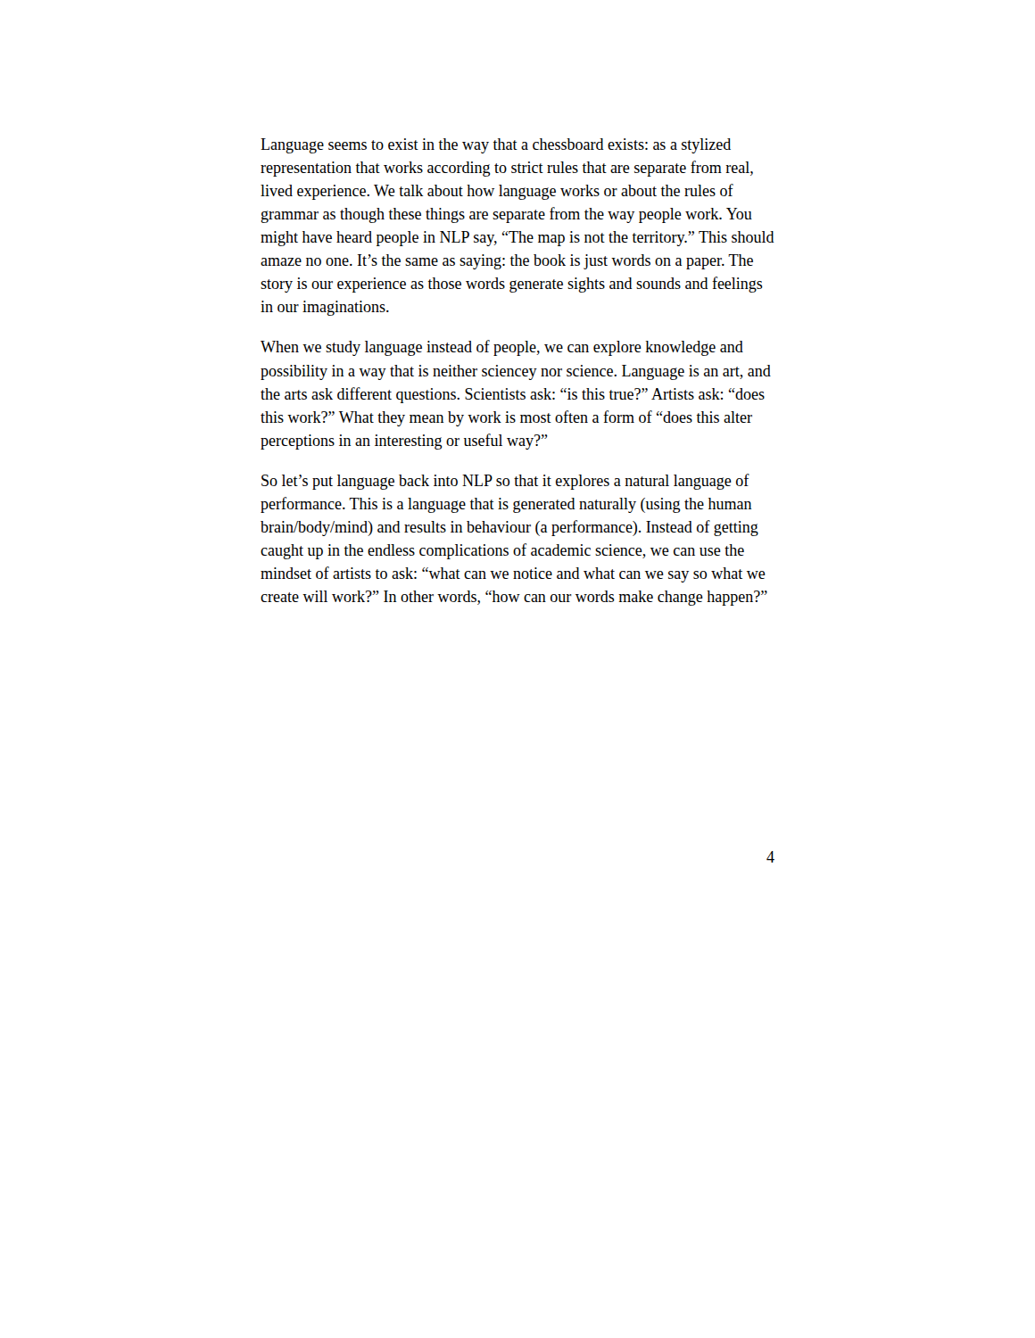Language seems to exist in the way that a chessboard exists: as a stylized representation that works according to strict rules that are separate from real, lived experience. We talk about how language works or about the rules of grammar as though these things are separate from the way people work. You might have heard people in NLP say, “The map is not the territory.” This should amaze no one. It’s the same as saying: the book is just words on a paper. The story is our experience as those words generate sights and sounds and feelings in our imaginations.
When we study language instead of people, we can explore knowledge and possibility in a way that is neither sciencey nor science. Language is an art, and the arts ask different questions. Scientists ask: “is this true?” Artists ask: “does this work?” What they mean by work is most often a form of “does this alter perceptions in an interesting or useful way?”
So let’s put language back into NLP so that it explores a natural language of performance. This is a language that is generated naturally (using the human brain/body/mind) and results in behaviour (a performance). Instead of getting caught up in the endless complications of academic science, we can use the mindset of artists to ask: “what can we notice and what can we say so what we create will work?” In other words, “how can our words make change happen?”
4